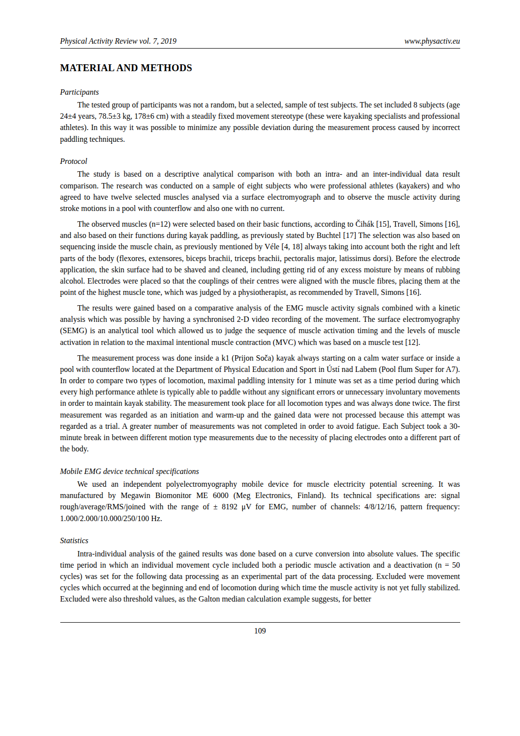Physical Activity Review vol. 7, 2019 www.physactiv.eu
MATERIAL AND METHODS
Participants
The tested group of participants was not a random, but a selected, sample of test subjects. The set included 8 subjects (age 24±4 years, 78.5±3 kg, 178±6 cm) with a steadily fixed movement stereotype (these were kayaking specialists and professional athletes). In this way it was possible to minimize any possible deviation during the measurement process caused by incorrect paddling techniques.
Protocol
The study is based on a descriptive analytical comparison with both an intra- and an inter-individual data result comparison. The research was conducted on a sample of eight subjects who were professional athletes (kayakers) and who agreed to have twelve selected muscles analysed via a surface electromyograph and to observe the muscle activity during stroke motions in a pool with counterflow and also one with no current.
The observed muscles (n=12) were selected based on their basic functions, according to Čihák [15], Travell, Simons [16], and also based on their functions during kayak paddling, as previously stated by Buchtel [17] The selection was also based on sequencing inside the muscle chain, as previously mentioned by Véle [4, 18] always taking into account both the right and left parts of the body (flexores, extensores, biceps brachii, triceps brachii, pectoralis major, latissimus dorsi). Before the electrode application, the skin surface had to be shaved and cleaned, including getting rid of any excess moisture by means of rubbing alcohol. Electrodes were placed so that the couplings of their centres were aligned with the muscle fibres, placing them at the point of the highest muscle tone, which was judged by a physiotherapist, as recommended by Travell, Simons [16].
The results were gained based on a comparative analysis of the EMG muscle activity signals combined with a kinetic analysis which was possible by having a synchronised 2-D video recording of the movement. The surface electromyography (SEMG) is an analytical tool which allowed us to judge the sequence of muscle activation timing and the levels of muscle activation in relation to the maximal intentional muscle contraction (MVC) which was based on a muscle test [12].
The measurement process was done inside a k1 (Prijon Soča) kayak always starting on a calm water surface or inside a pool with counterflow located at the Department of Physical Education and Sport in Ústí nad Labem (Pool flum Super for A7). In order to compare two types of locomotion, maximal paddling intensity for 1 minute was set as a time period during which every high performance athlete is typically able to paddle without any significant errors or unnecessary involuntary movements in order to maintain kayak stability. The measurement took place for all locomotion types and was always done twice. The first measurement was regarded as an initiation and warm-up and the gained data were not processed because this attempt was regarded as a trial. A greater number of measurements was not completed in order to avoid fatigue. Each Subject took a 30-minute break in between different motion type measurements due to the necessity of placing electrodes onto a different part of the body.
Mobile EMG device technical specifications
We used an independent polyelectromyography mobile device for muscle electricity potential screening. It was manufactured by Megawin Biomonitor ME 6000 (Meg Electronics, Finland). Its technical specifications are: signal rough/average/RMS/joined with the range of ± 8192 μV for EMG, number of channels: 4/8/12/16, pattern frequency: 1.000/2.000/10.000/250/100 Hz.
Statistics
Intra-individual analysis of the gained results was done based on a curve conversion into absolute values. The specific time period in which an individual movement cycle included both a periodic muscle activation and a deactivation (n = 50 cycles) was set for the following data processing as an experimental part of the data processing. Excluded were movement cycles which occurred at the beginning and end of locomotion during which time the muscle activity is not yet fully stabilized. Excluded were also threshold values, as the Galton median calculation example suggests, for better
109